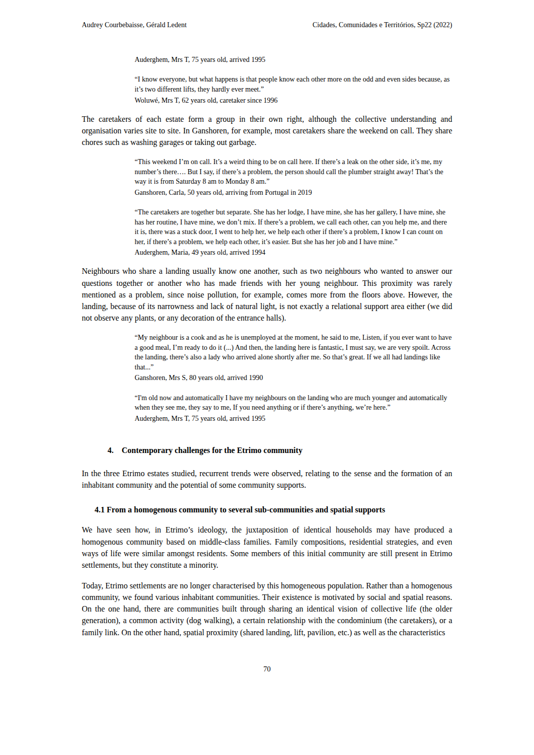Audrey Courbebaisse, Gérald Ledent
Cidades, Comunidades e Territórios, Sp22 (2022)
Auderghem, Mrs T, 75 years old, arrived 1995
“I know everyone, but what happens is that people know each other more on the odd and even sides because, as it’s two different lifts, they hardly ever meet.”
Woluwé, Mrs T, 62 years old, caretaker since 1996
The caretakers of each estate form a group in their own right, although the collective understanding and organisation varies site to site. In Ganshoren, for example, most caretakers share the weekend on call. They share chores such as washing garages or taking out garbage.
“This weekend I’m on call. It’s a weird thing to be on call here. If there’s a leak on the other side, it’s me, my number’s there…. But I say, if there’s a problem, the person should call the plumber straight away! That’s the way it is from Saturday 8 am to Monday 8 am.”
Ganshoren, Carla, 50 years old, arriving from Portugal in 2019
“The caretakers are together but separate. She has her lodge, I have mine, she has her gallery, I have mine, she has her routine, I have mine, we don’t mix. If there’s a problem, we call each other, can you help me, and there it is, there was a stuck door, I went to help her, we help each other if there’s a problem, I know I can count on her, if there’s a problem, we help each other, it’s easier. But she has her job and I have mine.”
Auderghem, Maria, 49 years old, arrived 1994
Neighbours who share a landing usually know one another, such as two neighbours who wanted to answer our questions together or another who has made friends with her young neighbour. This proximity was rarely mentioned as a problem, since noise pollution, for example, comes more from the floors above. However, the landing, because of its narrowness and lack of natural light, is not exactly a relational support area either (we did not observe any plants, or any decoration of the entrance halls).
“My neighbour is a cook and as he is unemployed at the moment, he said to me, Listen, if you ever want to have a good meal, I’m ready to do it (...) And then, the landing here is fantastic, I must say, we are very spoilt. Across the landing, there’s also a lady who arrived alone shortly after me. So that’s great. If we all had landings like that...”
Ganshoren, Mrs S, 80 years old, arrived 1990
“I'm old now and automatically I have my neighbours on the landing who are much younger and automatically when they see me, they say to me, If you need anything or if there’s anything, we’re here.”
Auderghem, Mrs T, 75 years old, arrived 1995
4. Contemporary challenges for the Etrimo community
In the three Etrimo estates studied, recurrent trends were observed, relating to the sense and the formation of an inhabitant community and the potential of some community supports.
4.1 From a homogenous community to several sub-communities and spatial supports
We have seen how, in Etrimo’s ideology, the juxtaposition of identical households may have produced a homogenous community based on middle-class families. Family compositions, residential strategies, and even ways of life were similar amongst residents. Some members of this initial community are still present in Etrimo settlements, but they constitute a minority.
Today, Etrimo settlements are no longer characterised by this homogeneous population. Rather than a homogenous community, we found various inhabitant communities. Their existence is motivated by social and spatial reasons. On the one hand, there are communities built through sharing an identical vision of collective life (the older generation), a common activity (dog walking), a certain relationship with the condominium (the caretakers), or a family link. On the other hand, spatial proximity (shared landing, lift, pavilion, etc.) as well as the characteristics
70